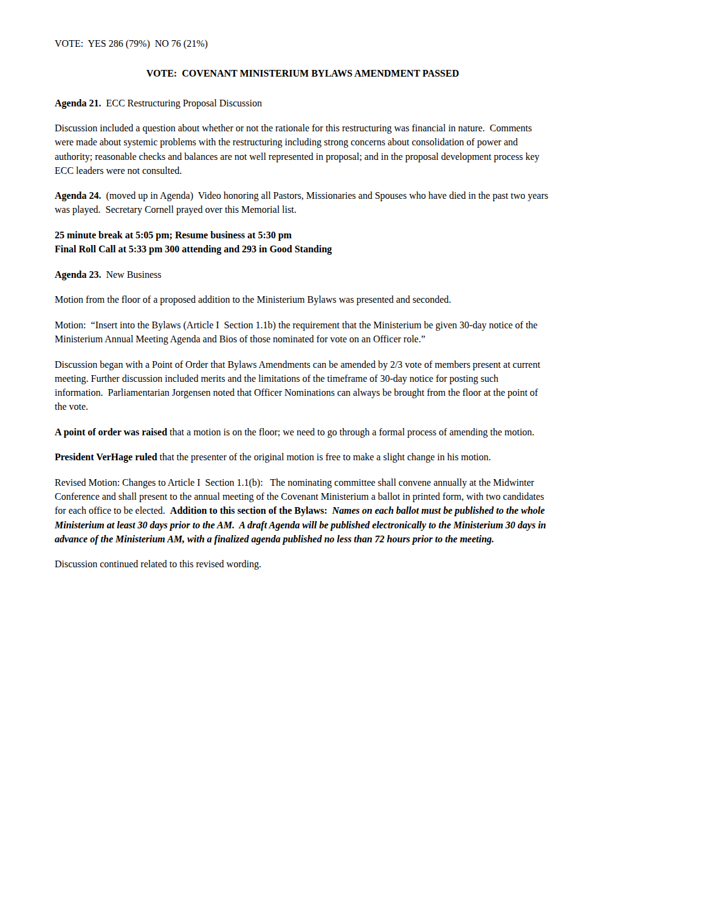VOTE: YES 286 (79%) NO 76 (21%)
VOTE: COVENANT MINISTERIUM BYLAWS AMENDMENT PASSED
Agenda 21. ECC Restructuring Proposal Discussion
Discussion included a question about whether or not the rationale for this restructuring was financial in nature. Comments were made about systemic problems with the restructuring including strong concerns about consolidation of power and authority; reasonable checks and balances are not well represented in proposal; and in the proposal development process key ECC leaders were not consulted.
Agenda 24. (moved up in Agenda) Video honoring all Pastors, Missionaries and Spouses who have died in the past two years was played. Secretary Cornell prayed over this Memorial list.
25 minute break at 5:05 pm; Resume business at 5:30 pm Final Roll Call at 5:33 pm 300 attending and 293 in Good Standing
Agenda 23. New Business
Motion from the floor of a proposed addition to the Ministerium Bylaws was presented and seconded.
Motion: “Insert into the Bylaws (Article I Section 1.1b) the requirement that the Ministerium be given 30-day notice of the Ministerium Annual Meeting Agenda and Bios of those nominated for vote on an Officer role.”
Discussion began with a Point of Order that Bylaws Amendments can be amended by 2/3 vote of members present at current meeting. Further discussion included merits and the limitations of the timeframe of 30-day notice for posting such information. Parliamentarian Jorgensen noted that Officer Nominations can always be brought from the floor at the point of the vote.
A point of order was raised that a motion is on the floor; we need to go through a formal process of amending the motion.
President VerHage ruled that the presenter of the original motion is free to make a slight change in his motion.
Revised Motion: Changes to Article I Section 1.1(b): The nominating committee shall convene annually at the Midwinter Conference and shall present to the annual meeting of the Covenant Ministerium a ballot in printed form, with two candidates for each office to be elected. Addition to this section of the Bylaws: Names on each ballot must be published to the whole Ministerium at least 30 days prior to the AM. A draft Agenda will be published electronically to the Ministerium 30 days in advance of the Ministerium AM, with a finalized agenda published no less than 72 hours prior to the meeting.
Discussion continued related to this revised wording.